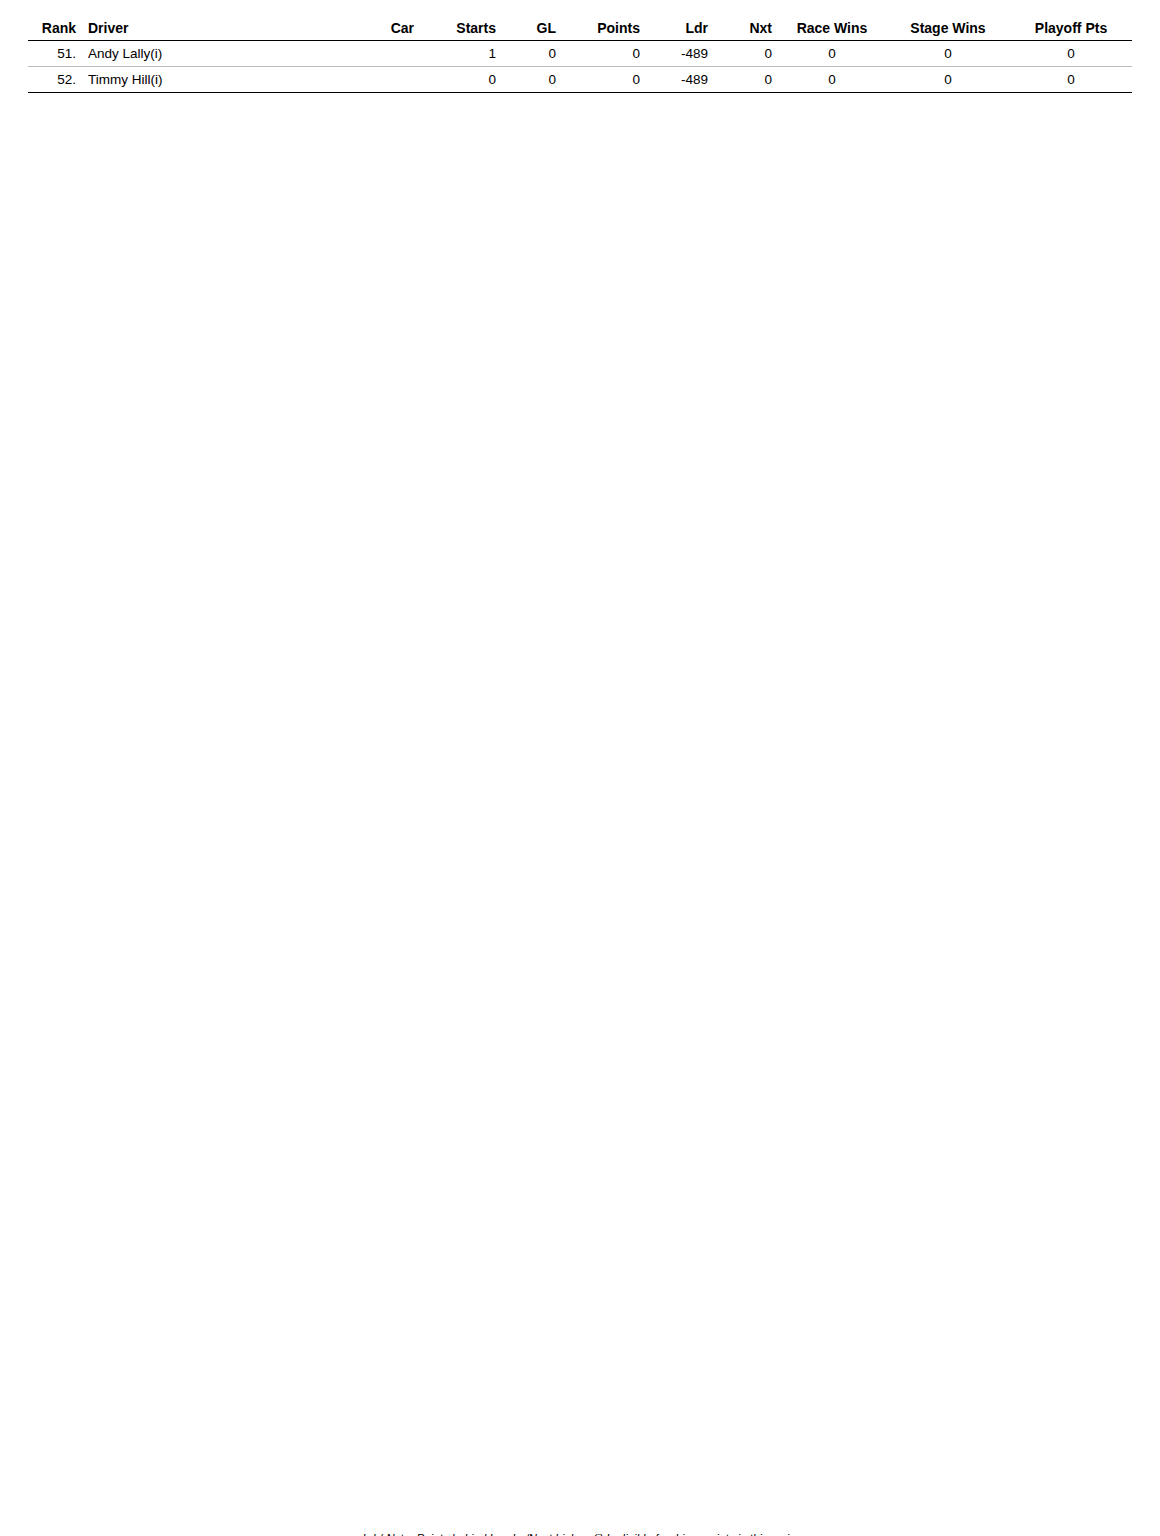| Rank | Driver | Car | Starts | GL | Points | Ldr | Nxt | Race Wins | Stage Wins | Playoff Pts |
| --- | --- | --- | --- | --- | --- | --- | --- | --- | --- | --- |
| 51. | Andy Lally(i) | | 1 | 0 | 0 | -489 | 0 | 0 | 0 | 0 |
| 52. | Timmy Hill(i) | | 0 | 0 | 0 | -489 | 0 | 0 | 0 | 0 |
-Ldr/-Nxt = Points behind Leader/Next higher, (i) Ineligible for driver points in this series